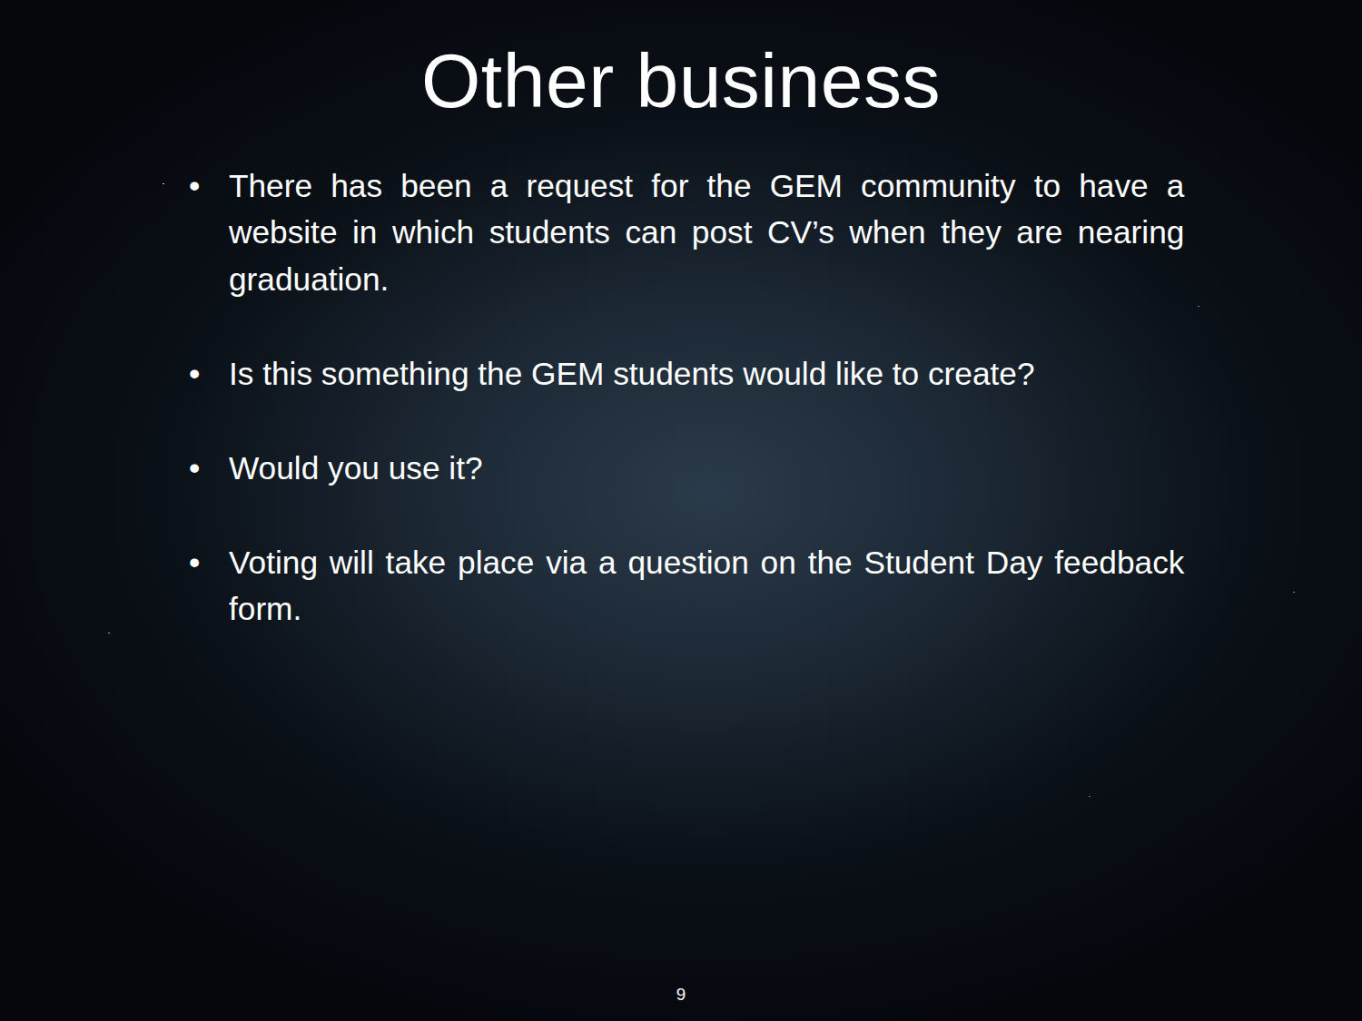Other business
There has been a request for the GEM community to have a website in which students can post CV’s when they are nearing graduation.
Is this something the GEM students would like to create?
Would you use it?
Voting will take place via a question on the Student Day feedback form.
9